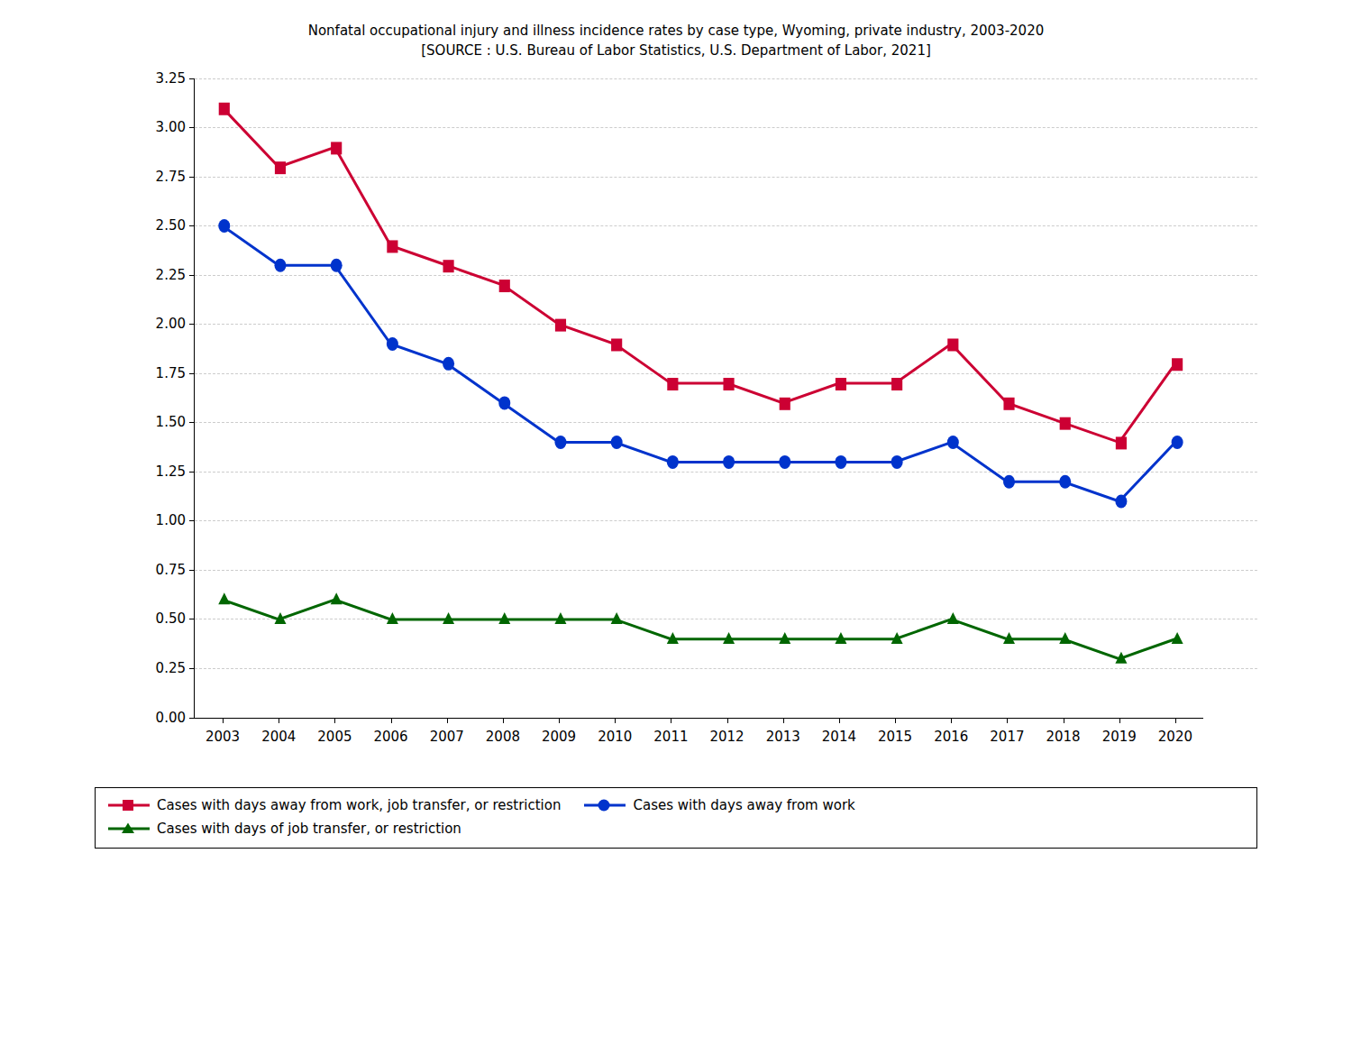Nonfatal occupational injury and illness incidence rates by case type, Wyoming, private industry, 2003-2020
[SOURCE : U.S. Bureau of Labor Statistics, U.S. Department of Labor, 2021]
gridlines + y ticks : 0.00 .. 3.25 step .25 (bottom=0, top=3.25)
3.25
3.00
2.75
2.50
2.25
2.00
1.75
1.50
1.25
1.00
0.75
0.50
0.25
0.00
2003
2004
2005
2006
2007
2008
2009
2010
2011
2012
2013
2014
2015
2016
2017
2018
2019
2020
Cases with days away from work, job transfer, or restriction
Cases with days away from work
Cases with days of job transfer, or restriction